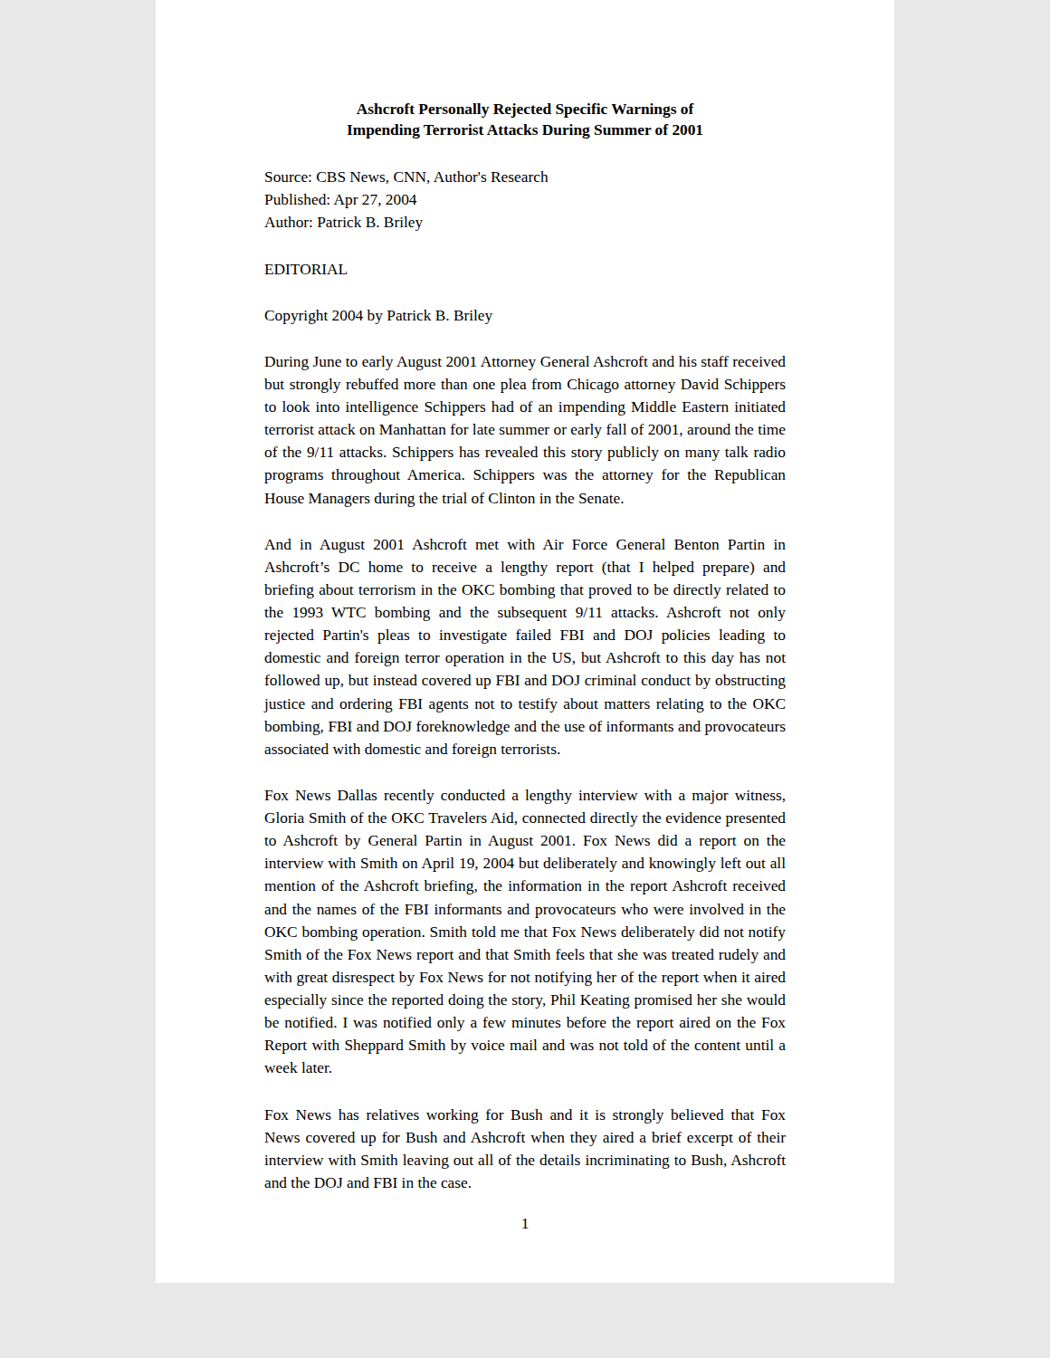Ashcroft Personally Rejected Specific Warnings of
Impending Terrorist Attacks During Summer of 2001
Source: CBS News, CNN, Author's Research
Published: Apr 27, 2004
Author: Patrick B. Briley
EDITORIAL
Copyright 2004 by Patrick B. Briley
During June to early August 2001 Attorney General Ashcroft and his staff received but strongly rebuffed more than one plea from Chicago attorney David Schippers to look into intelligence Schippers had of an impending Middle Eastern initiated terrorist attack on Manhattan for late summer or early fall of 2001, around the time of the 9/11 attacks. Schippers has revealed this story publicly on many talk radio programs throughout America. Schippers was the attorney for the Republican House Managers during the trial of Clinton in the Senate.
And in August 2001 Ashcroft met with Air Force General Benton Partin in Ashcroft’s DC home to receive a lengthy report (that I helped prepare) and briefing about terrorism in the OKC bombing that proved to be directly related to the 1993 WTC bombing and the subsequent 9/11 attacks. Ashcroft not only rejected Partin's pleas to investigate failed FBI and DOJ policies leading to domestic and foreign terror operation in the US, but Ashcroft to this day has not followed up, but instead covered up FBI and DOJ criminal conduct by obstructing justice and ordering FBI agents not to testify about matters relating to the OKC bombing, FBI and DOJ foreknowledge and the use of informants and provocateurs associated with domestic and foreign terrorists.
Fox News Dallas recently conducted a lengthy interview with a major witness, Gloria Smith of the OKC Travelers Aid, connected directly the evidence presented to Ashcroft by General Partin in August 2001. Fox News did a report on the interview with Smith on April 19, 2004 but deliberately and knowingly left out all mention of the Ashcroft briefing, the information in the report Ashcroft received and the names of the FBI informants and provocateurs who were involved in the OKC bombing operation. Smith told me that Fox News deliberately did not notify Smith of the Fox News report and that Smith feels that she was treated rudely and with great disrespect by Fox News for not notifying her of the report when it aired especially since the reported doing the story, Phil Keating promised her she would be notified. I was notified only a few minutes before the report aired on the Fox Report with Sheppard Smith by voice mail and was not told of the content until a week later.
Fox News has relatives working for Bush and it is strongly believed that Fox News covered up for Bush and Ashcroft when they aired a brief excerpt of their interview with Smith leaving out all of the details incriminating to Bush, Ashcroft and the DOJ and FBI in the case.
1